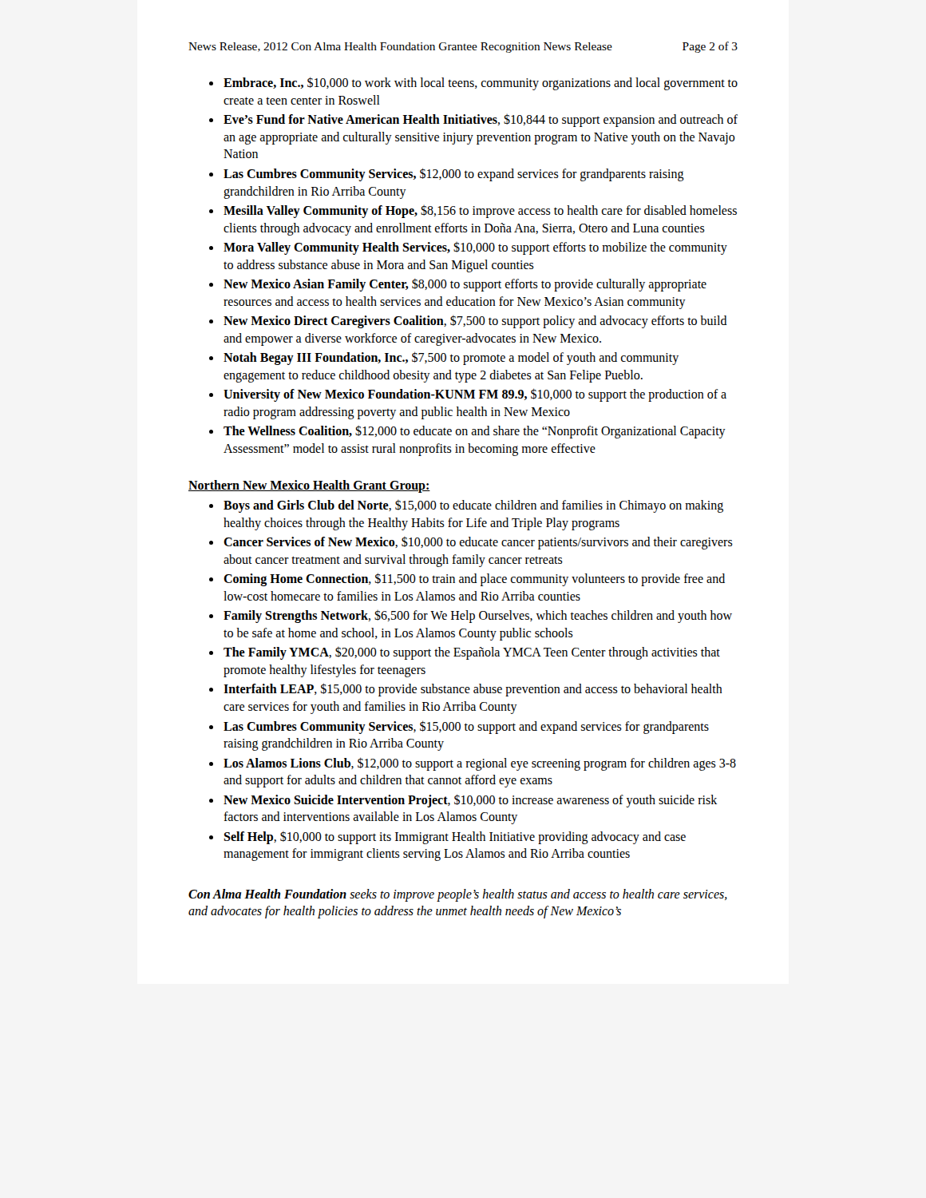News Release, 2012 Con Alma Health Foundation Grantee Recognition News Release Page 2 of 3
Embrace, Inc., $10,000 to work with local teens, community organizations and local government to create a teen center in Roswell
Eve’s Fund for Native American Health Initiatives, $10,844 to support expansion and outreach of an age appropriate and culturally sensitive injury prevention program to Native youth on the Navajo Nation
Las Cumbres Community Services, $12,000 to expand services for grandparents raising grandchildren in Rio Arriba County
Mesilla Valley Community of Hope, $8,156 to improve access to health care for disabled homeless clients through advocacy and enrollment efforts in Doña Ana, Sierra, Otero and Luna counties
Mora Valley Community Health Services, $10,000 to support efforts to mobilize the community to address substance abuse in Mora and San Miguel counties
New Mexico Asian Family Center, $8,000 to support efforts to provide culturally appropriate resources and access to health services and education for New Mexico’s Asian community
New Mexico Direct Caregivers Coalition, $7,500 to support policy and advocacy efforts to build and empower a diverse workforce of caregiver-advocates in New Mexico.
Notah Begay III Foundation, Inc., $7,500 to promote a model of youth and community engagement to reduce childhood obesity and type 2 diabetes at San Felipe Pueblo.
University of New Mexico Foundation-KUNM FM 89.9, $10,000 to support the production of a radio program addressing poverty and public health in New Mexico
The Wellness Coalition, $12,000 to educate on and share the “Nonprofit Organizational Capacity Assessment” model to assist rural nonprofits in becoming more effective
Northern New Mexico Health Grant Group:
Boys and Girls Club del Norte, $15,000 to educate children and families in Chimayo on making healthy choices through the Healthy Habits for Life and Triple Play programs
Cancer Services of New Mexico, $10,000 to educate cancer patients/survivors and their caregivers about cancer treatment and survival through family cancer retreats
Coming Home Connection, $11,500 to train and place community volunteers to provide free and low-cost homecare to families in Los Alamos and Rio Arriba counties
Family Strengths Network, $6,500 for We Help Ourselves, which teaches children and youth how to be safe at home and school, in Los Alamos County public schools
The Family YMCA, $20,000 to support the Española YMCA Teen Center through activities that promote healthy lifestyles for teenagers
Interfaith LEAP, $15,000 to provide substance abuse prevention and access to behavioral health care services for youth and families in Rio Arriba County
Las Cumbres Community Services, $15,000 to support and expand services for grandparents raising grandchildren in Rio Arriba County
Los Alamos Lions Club, $12,000 to support a regional eye screening program for children ages 3-8 and support for adults and children that cannot afford eye exams
New Mexico Suicide Intervention Project, $10,000 to increase awareness of youth suicide risk factors and interventions available in Los Alamos County
Self Help, $10,000 to support its Immigrant Health Initiative providing advocacy and case management for immigrant clients serving Los Alamos and Rio Arriba counties
Con Alma Health Foundation seeks to improve people’s health status and access to health care services, and advocates for health policies to address the unmet health needs of New Mexico’s